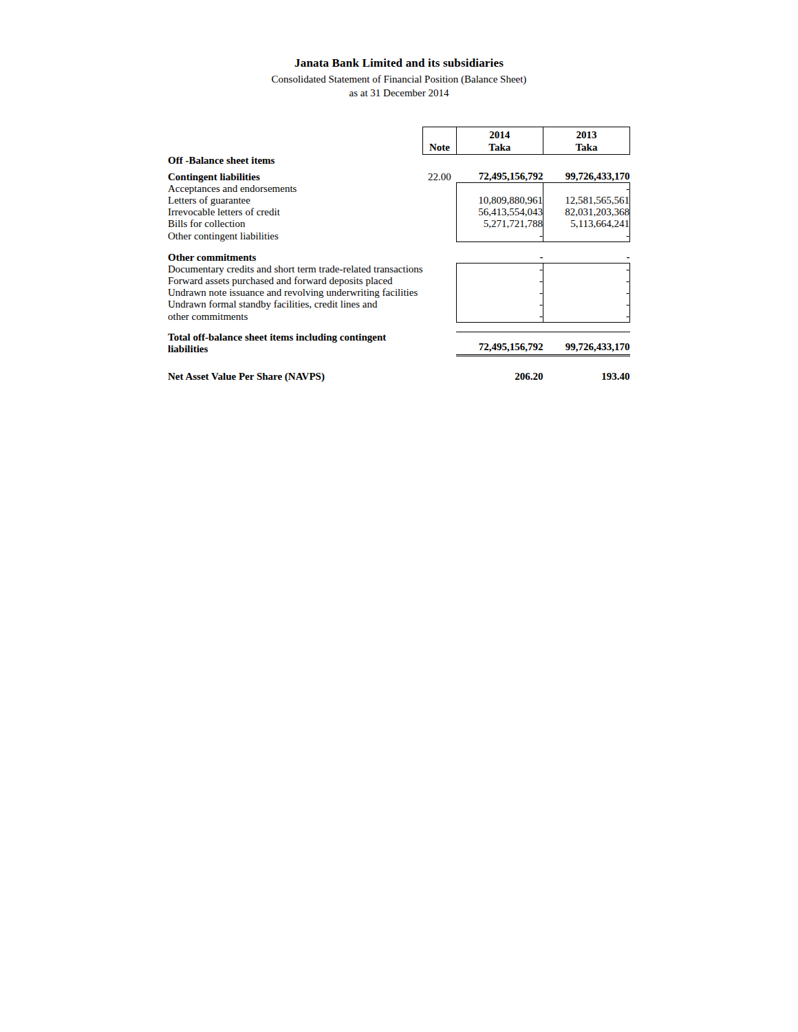Janata Bank Limited and its subsidiaries
Consolidated Statement of Financial Position (Balance Sheet)
as at 31 December 2014
| | Note | 2014 Taka | 2013 Taka |
| Off -Balance sheet items | | | |
| Contingent liabilities | 22.00 | 72,495,156,792 | 99,726,433,170 |
| Acceptances and endorsements | | | - |
| Letters of guarantee | | 10,809,880,961 | 12,581,565,561 |
| Irrevocable letters of credit | | 56,413,554,043 | 82,031,203,368 |
| Bills for collection | | 5,271,721,788 | 5,113,664,241 |
| Other contingent liabilities | | - | - |
| Other commitments | | - | - |
| Documentary credits and short term trade-related transactions | | - | - |
| Forward assets purchased and forward deposits placed | | - | - |
| Undrawn note issuance and revolving underwriting facilities | | - | - |
| Undrawn formal standby facilities, credit lines and | | - | - |
| other commitments | | - | - |
| Total off-balance sheet items including contingent liabilities | | 72,495,156,792 | 99,726,433,170 |
| Net Asset Value Per Share (NAVPS) | | 206.20 | 193.40 |